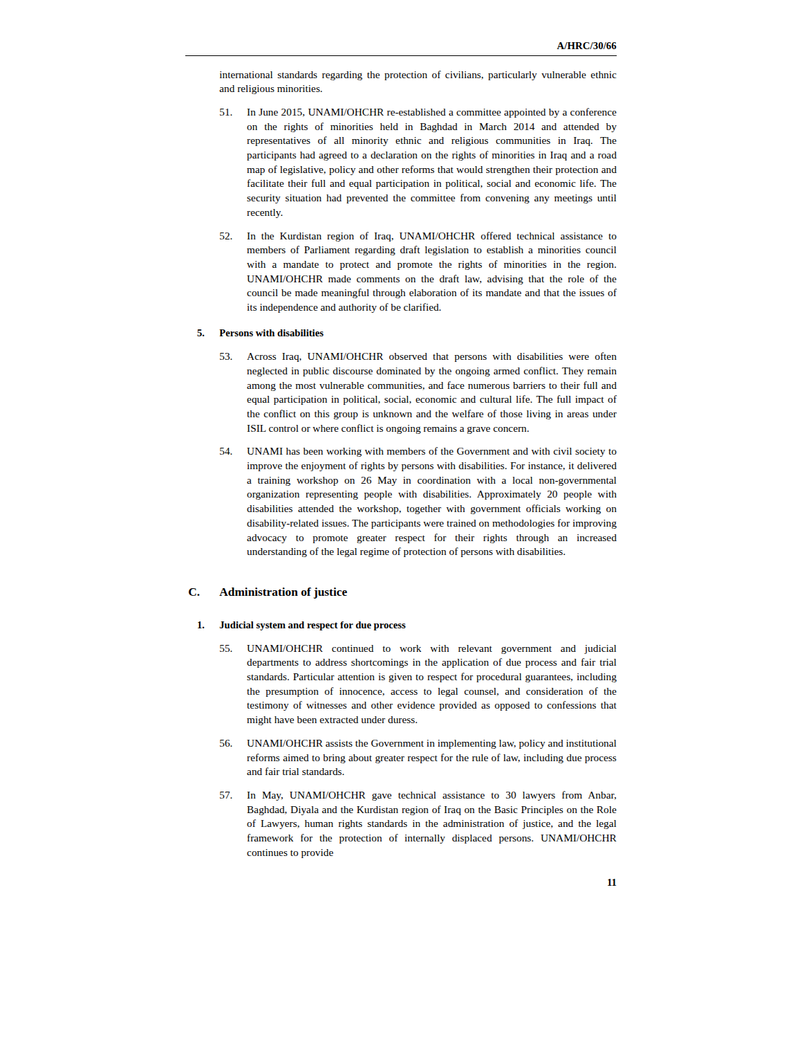A/HRC/30/66
international standards regarding the protection of civilians, particularly vulnerable ethnic and religious minorities.
51. In June 2015, UNAMI/OHCHR re-established a committee appointed by a conference on the rights of minorities held in Baghdad in March 2014 and attended by representatives of all minority ethnic and religious communities in Iraq. The participants had agreed to a declaration on the rights of minorities in Iraq and a road map of legislative, policy and other reforms that would strengthen their protection and facilitate their full and equal participation in political, social and economic life. The security situation had prevented the committee from convening any meetings until recently.
52. In the Kurdistan region of Iraq, UNAMI/OHCHR offered technical assistance to members of Parliament regarding draft legislation to establish a minorities council with a mandate to protect and promote the rights of minorities in the region. UNAMI/OHCHR made comments on the draft law, advising that the role of the council be made meaningful through elaboration of its mandate and that the issues of its independence and authority of be clarified.
5. Persons with disabilities
53. Across Iraq, UNAMI/OHCHR observed that persons with disabilities were often neglected in public discourse dominated by the ongoing armed conflict. They remain among the most vulnerable communities, and face numerous barriers to their full and equal participation in political, social, economic and cultural life. The full impact of the conflict on this group is unknown and the welfare of those living in areas under ISIL control or where conflict is ongoing remains a grave concern.
54. UNAMI has been working with members of the Government and with civil society to improve the enjoyment of rights by persons with disabilities. For instance, it delivered a training workshop on 26 May in coordination with a local non-governmental organization representing people with disabilities. Approximately 20 people with disabilities attended the workshop, together with government officials working on disability-related issues. The participants were trained on methodologies for improving advocacy to promote greater respect for their rights through an increased understanding of the legal regime of protection of persons with disabilities.
C. Administration of justice
1. Judicial system and respect for due process
55. UNAMI/OHCHR continued to work with relevant government and judicial departments to address shortcomings in the application of due process and fair trial standards. Particular attention is given to respect for procedural guarantees, including the presumption of innocence, access to legal counsel, and consideration of the testimony of witnesses and other evidence provided as opposed to confessions that might have been extracted under duress.
56. UNAMI/OHCHR assists the Government in implementing law, policy and institutional reforms aimed to bring about greater respect for the rule of law, including due process and fair trial standards.
57. In May, UNAMI/OHCHR gave technical assistance to 30 lawyers from Anbar, Baghdad, Diyala and the Kurdistan region of Iraq on the Basic Principles on the Role of Lawyers, human rights standards in the administration of justice, and the legal framework for the protection of internally displaced persons. UNAMI/OHCHR continues to provide
11